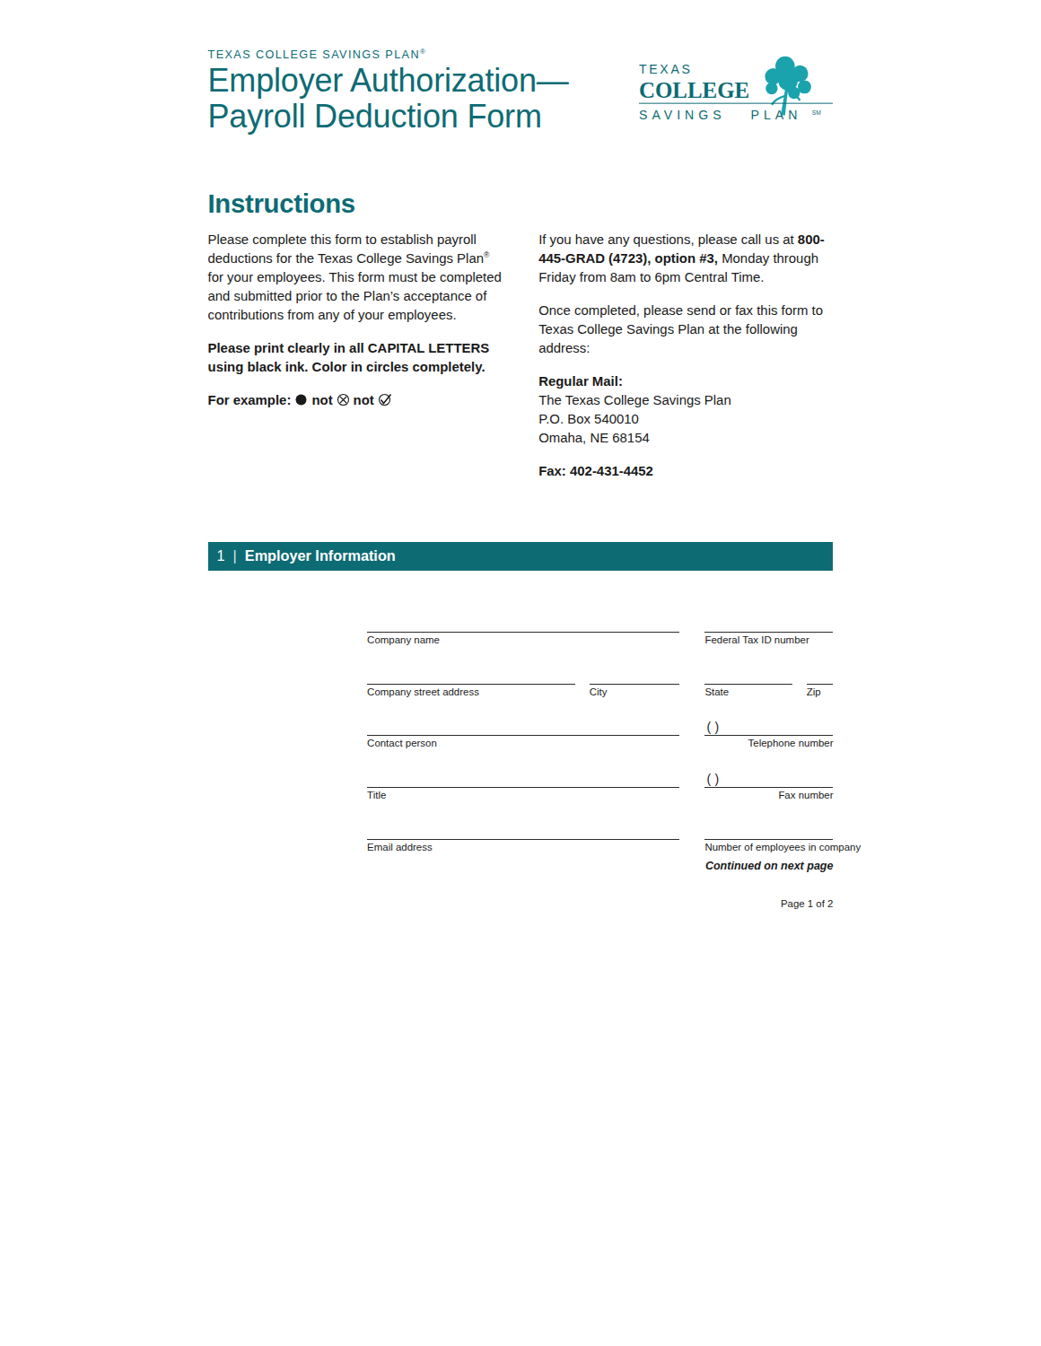Texas College Savings Plan®
Employer Authorization—
Payroll Deduction Form
Texas College Savings Plan TEXAS COLLEGE SAVINGS PLAN SM
Instructions
Please complete this form to establish payroll deductions for the Texas College Savings Plan® for your employees. This form must be completed and submitted prior to the Plan’s acceptance of contributions from any of your employees.
Please print clearly in all CAPITAL LETTERS using black ink. Color in circles completely.
For example: not not
If you have any questions, please call us at 800-445-GRAD (4723), option #3, Monday through Friday from 8am to 6pm Central Time.
Once completed, please send or fax this form to Texas College Savings Plan at the following address:
Regular Mail:
The Texas College Savings Plan
P.O. Box 540010
Omaha, NE 68154
Fax: 402-431-4452
1|Employer Information
Company name
Federal Tax ID number
Company street address
City
State
Zip
Contact person
Telephone number
Title
Fax number
Email address
Number of employees in company
Continued on next page
Page 1 of 2